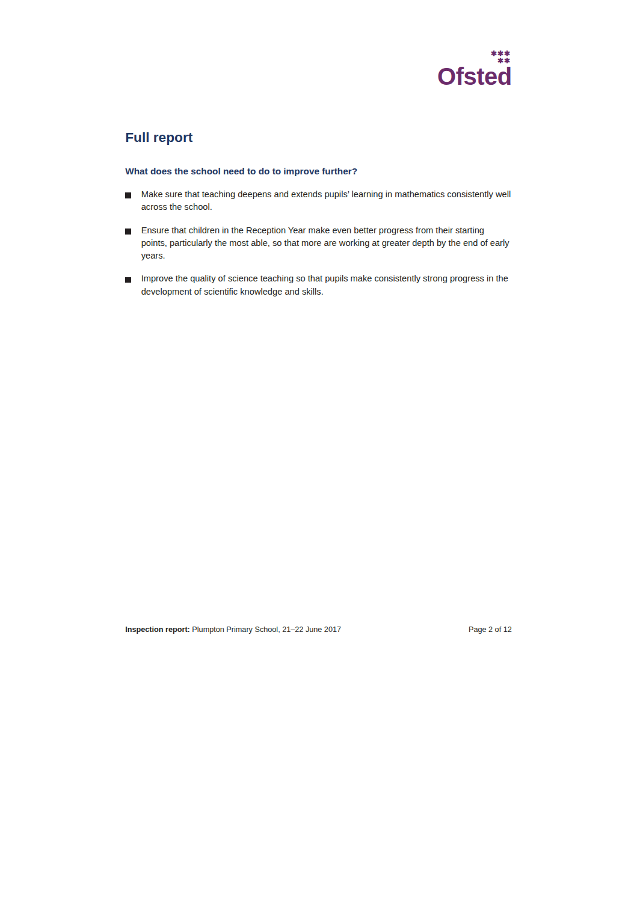✱✱✱
✱✱
Ofsted
Full report
What does the school need to do to improve further?
Make sure that teaching deepens and extends pupils’ learning in mathematics consistently well across the school.
Ensure that children in the Reception Year make even better progress from their starting points, particularly the most able, so that more are working at greater depth by the end of early years.
Improve the quality of science teaching so that pupils make consistently strong progress in the development of scientific knowledge and skills.
Inspection report: Plumpton Primary School, 21–22 June 2017
Page 2 of 12